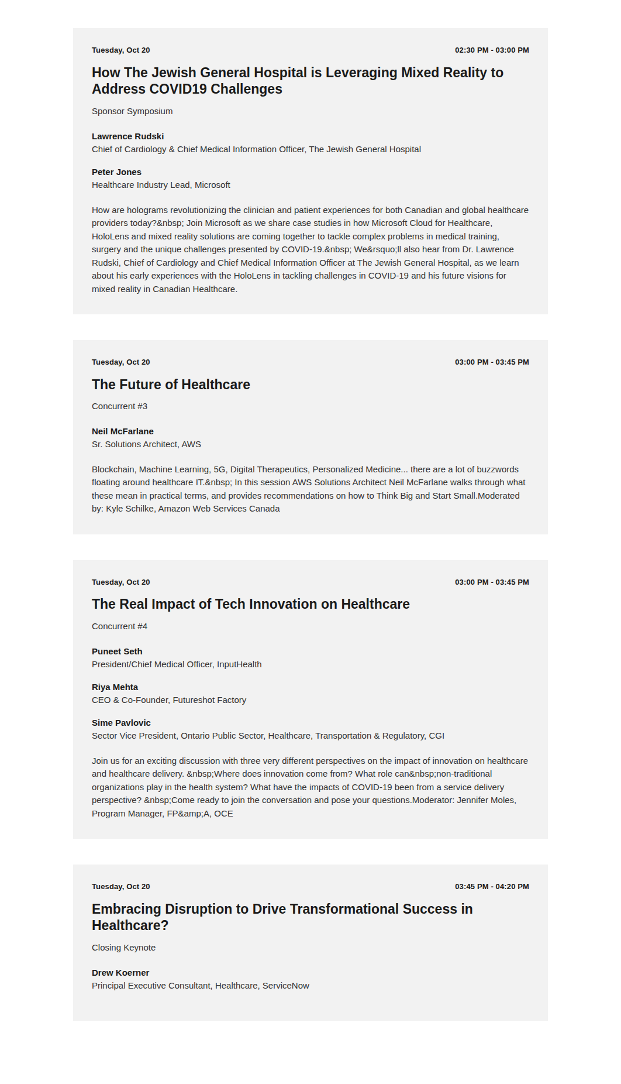Tuesday, Oct 20 02:30 PM - 03:00 PM
How The Jewish General Hospital is Leveraging Mixed Reality to Address COVID19 Challenges
Sponsor Symposium
Lawrence Rudski Chief of Cardiology & Chief Medical Information Officer, The Jewish General Hospital
Peter Jones Healthcare Industry Lead, Microsoft
How are holograms revolutionizing the clinician and patient experiences for both Canadian and global healthcare providers today?&nbsp; Join Microsoft as we share case studies in how Microsoft Cloud for Healthcare, HoloLens and mixed reality solutions are coming together to tackle complex problems in medical training, surgery and the unique challenges presented by COVID-19.&nbsp; We&rsquo;ll also hear from Dr. Lawrence Rudski, Chief of Cardiology and Chief Medical Information Officer at The Jewish General Hospital, as we learn about his early experiences with the HoloLens in tackling challenges in COVID-19 and his future visions for mixed reality in Canadian Healthcare.
Tuesday, Oct 20 03:00 PM - 03:45 PM
The Future of Healthcare
Concurrent #3
Neil McFarlane Sr. Solutions Architect, AWS
Blockchain, Machine Learning, 5G, Digital Therapeutics, Personalized Medicine... there are a lot of buzzwords floating around healthcare IT.&nbsp; In this session AWS Solutions Architect Neil McFarlane walks through what these mean in practical terms, and provides recommendations on how to Think Big and Start Small.Moderated by: Kyle Schilke, Amazon Web Services Canada
Tuesday, Oct 20 03:00 PM - 03:45 PM
The Real Impact of Tech Innovation on Healthcare
Concurrent #4
Puneet Seth President/Chief Medical Officer, InputHealth
Riya Mehta CEO & Co-Founder, Futureshot Factory
Sime Pavlovic Sector Vice President, Ontario Public Sector, Healthcare, Transportation & Regulatory, CGI
Join us for an exciting discussion with three very different perspectives on the impact of innovation on healthcare and healthcare delivery. &nbsp;Where does innovation come from? What role can&nbsp;non-traditional organizations play in the health system? What have the impacts of COVID-19 been from a service delivery perspective? &nbsp;Come ready to join the conversation and pose your questions.Moderator: Jennifer Moles, Program Manager, FP&amp;A, OCE
Tuesday, Oct 20 03:45 PM - 04:20 PM
Embracing Disruption to Drive Transformational Success in Healthcare?
Closing Keynote
Drew Koerner Principal Executive Consultant, Healthcare, ServiceNow